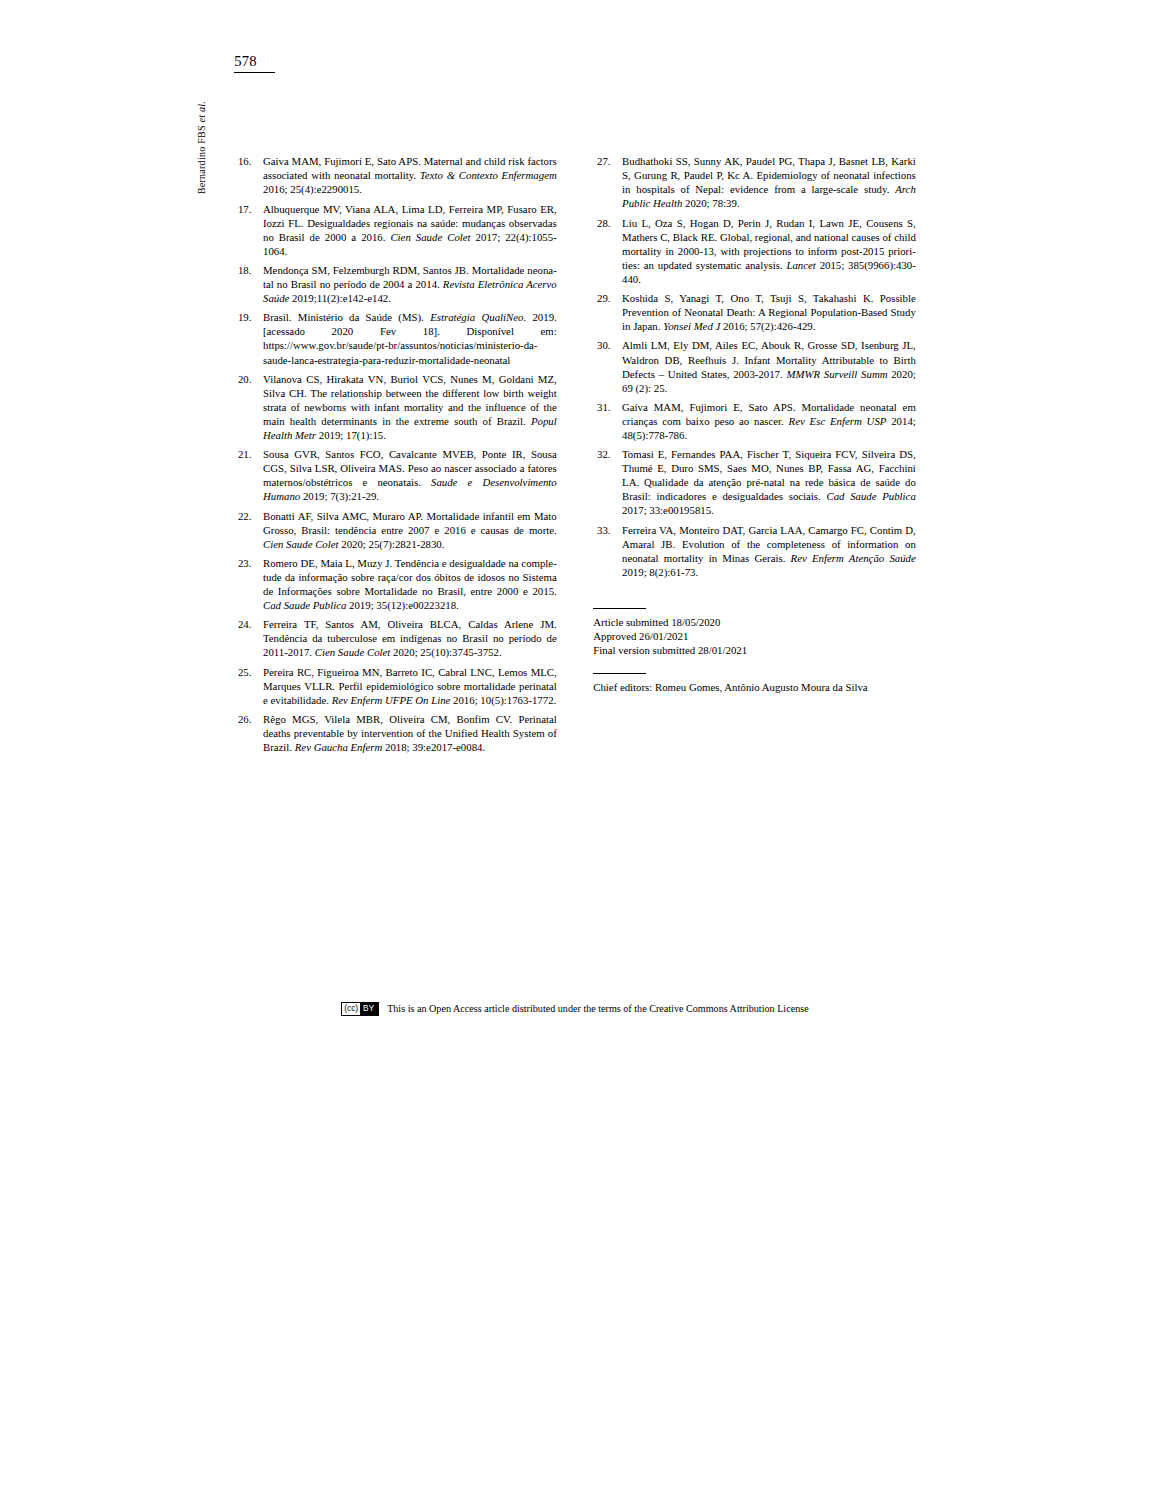578
Bernardino FBS et al.
16. Gaiva MAM, Fujimori E, Sato APS. Maternal and child risk factors associated with neonatal mortality. Texto & Contexto Enfermagem 2016; 25(4):e2290015.
17. Albuquerque MV, Viana ALA, Lima LD, Ferreira MP, Fusaro ER, Iozzi FL. Desigualdades regionais na saúde: mudanças observadas no Brasil de 2000 a 2016. Cien Saude Colet 2017; 22(4):1055-1064.
18. Mendonça SM, Felzemburgh RDM, Santos JB. Mortalidade neonatal no Brasil no período de 2004 a 2014. Revista Eletrônica Acervo Saúde 2019;11(2):e142-e142.
19. Brasil. Ministério da Saúde (MS). Estratégia QualiNeo. 2019. [acessado 2020 Fev 18]. Disponível em: https://www.gov.br/saude/pt-br/assuntos/noticias/ministerio-da-saude-lanca-estrategia-para-reduzir-mortalidade-neonatal
20. Vilanova CS, Hirakata VN, Buriol VCS, Nunes M, Goldani MZ, Silva CH. The relationship between the different low birth weight strata of newborns with infant mortality and the influence of the main health determinants in the extreme south of Brazil. Popul Health Metr 2019; 17(1):15.
21. Sousa GVR, Santos FCO, Cavalcante MVEB, Ponte IR, Sousa CGS, Silva LSR, Oliveira MAS. Peso ao nascer associado a fatores maternos/obstétricos e neonatais. Saude e Desenvolvimento Humano 2019; 7(3):21-29.
22. Bonatti AF, Silva AMC, Muraro AP. Mortalidade infantil em Mato Grosso, Brasil: tendência entre 2007 e 2016 e causas de morte. Cien Saude Colet 2020; 25(7):2821-2830.
23. Romero DE, Maia L, Muzy J. Tendência e desigualdade na completude da informação sobre raça/cor dos óbitos de idosos no Sistema de Informações sobre Mortalidade no Brasil, entre 2000 e 2015. Cad Saude Publica 2019; 35(12):e00223218.
24. Ferreira TF, Santos AM, Oliveira BLCA, Caldas Arlene JM. Tendência da tuberculose em indígenas no Brasil no período de 2011-2017. Cien Saude Colet 2020; 25(10):3745-3752.
25. Pereira RC, Figueiroa MN, Barreto IC, Cabral LNC, Lemos MLC, Marques VLLR. Perfil epidemiológico sobre mortalidade perinatal e evitabilidade. Rev Enferm UFPE On Line 2016; 10(5):1763-1772.
26. Rêgo MGS, Vilela MBR, Oliveira CM, Bonfim CV. Perinatal deaths preventable by intervention of the Unified Health System of Brazil. Rev Gaucha Enferm 2018; 39:e2017-e0084.
27. Budhathoki SS, Sunny AK, Paudel PG, Thapa J, Basnet LB, Karki S, Gurung R, Paudel P, Kc A. Epidemiology of neonatal infections in hospitals of Nepal: evidence from a large-scale study. Arch Public Health 2020; 78:39.
28. Liu L, Oza S, Hogan D, Perin J, Rudan I, Lawn JE, Cousens S, Mathers C, Black RE. Global, regional, and national causes of child mortality in 2000-13, with projections to inform post-2015 priorities: an updated systematic analysis. Lancet 2015; 385(9966):430-440.
29. Koshida S, Yanagi T, Ono T, Tsuji S, Takahashi K. Possible Prevention of Neonatal Death: A Regional Population-Based Study in Japan. Yonsei Med J 2016; 57(2):426-429.
30. Almli LM, Ely DM, Ailes EC, Abouk R, Grosse SD, Isenburg JL, Waldron DB, Reefhuis J. Infant Mortality Attributable to Birth Defects – United States, 2003-2017. MMWR Surveill Summ 2020; 69 (2): 25.
31. Gaíva MAM, Fujimori E, Sato APS. Mortalidade neonatal em crianças com baixo peso ao nascer. Rev Esc Enferm USP 2014; 48(5):778-786.
32. Tomasi E, Fernandes PAA, Fischer T, Siqueira FCV, Silveira DS, Thumé E, Duro SMS, Saes MO, Nunes BP, Fassa AG, Facchini LA. Qualidade da atenção pré-natal na rede básica de saúde do Brasil: indicadores e desigualdades sociais. Cad Saude Publica 2017; 33:e00195815.
33. Ferreira VA, Monteiro DAT, Garcia LAA, Camargo FC, Contim D, Amaral JB. Evolution of the completeness of information on neonatal mortality in Minas Gerais. Rev Enferm Atenção Saúde 2019; 8(2):61-73.
Article submitted 18/05/2020
Approved 26/01/2021
Final version submitted 28/01/2021
Chief editors: Romeu Gomes, Antônio Augusto Moura da Silva
(cc) BY This is an Open Access article distributed under the terms of the Creative Commons Attribution License